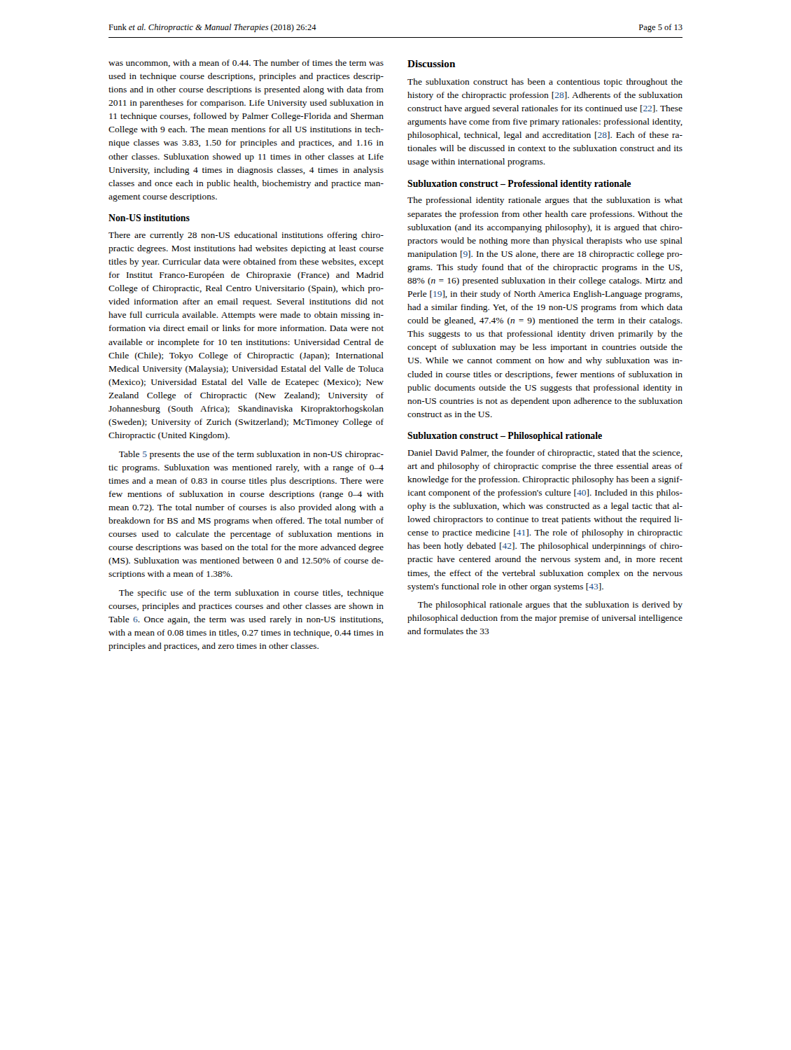Funk et al. Chiropractic & Manual Therapies (2018) 26:24
Page 5 of 13
was uncommon, with a mean of 0.44. The number of times the term was used in technique course descriptions, principles and practices descriptions and in other course descriptions is presented along with data from 2011 in parentheses for comparison. Life University used subluxation in 11 technique courses, followed by Palmer College-Florida and Sherman College with 9 each. The mean mentions for all US institutions in technique classes was 3.83, 1.50 for principles and practices, and 1.16 in other classes. Subluxation showed up 11 times in other classes at Life University, including 4 times in diagnosis classes, 4 times in analysis classes and once each in public health, biochemistry and practice management course descriptions.
Non-US institutions
There are currently 28 non-US educational institutions offering chiropractic degrees. Most institutions had websites depicting at least course titles by year. Curricular data were obtained from these websites, except for Institut Franco-Européen de Chiropraxie (France) and Madrid College of Chiropractic, Real Centro Universitario (Spain), which provided information after an email request. Several institutions did not have full curricula available. Attempts were made to obtain missing information via direct email or links for more information. Data were not available or incomplete for 10 ten institutions: Universidad Central de Chile (Chile); Tokyo College of Chiropractic (Japan); International Medical University (Malaysia); Universidad Estatal del Valle de Toluca (Mexico); Universidad Estatal del Valle de Ecatepec (Mexico); New Zealand College of Chiropractic (New Zealand); University of Johannesburg (South Africa); Skandinaviska Kiropraktorhogskolan (Sweden); University of Zurich (Switzerland); McTimoney College of Chiropractic (United Kingdom).
Table 5 presents the use of the term subluxation in non-US chiropractic programs. Subluxation was mentioned rarely, with a range of 0–4 times and a mean of 0.83 in course titles plus descriptions. There were few mentions of subluxation in course descriptions (range 0–4 with mean 0.72). The total number of courses is also provided along with a breakdown for BS and MS programs when offered. The total number of courses used to calculate the percentage of subluxation mentions in course descriptions was based on the total for the more advanced degree (MS). Subluxation was mentioned between 0 and 12.50% of course descriptions with a mean of 1.38%.
The specific use of the term subluxation in course titles, technique courses, principles and practices courses and other classes are shown in Table 6. Once again, the term was used rarely in non-US institutions, with a mean of 0.08 times in titles, 0.27 times in technique, 0.44 times in principles and practices, and zero times in other classes.
Discussion
The subluxation construct has been a contentious topic throughout the history of the chiropractic profession [28]. Adherents of the subluxation construct have argued several rationales for its continued use [22]. These arguments have come from five primary rationales: professional identity, philosophical, technical, legal and accreditation [28]. Each of these rationales will be discussed in context to the subluxation construct and its usage within international programs.
Subluxation construct – Professional identity rationale
The professional identity rationale argues that the subluxation is what separates the profession from other health care professions. Without the subluxation (and its accompanying philosophy), it is argued that chiropractors would be nothing more than physical therapists who use spinal manipulation [9]. In the US alone, there are 18 chiropractic college programs. This study found that of the chiropractic programs in the US, 88% (n = 16) presented subluxation in their college catalogs. Mirtz and Perle [19], in their study of North America English-Language programs, had a similar finding. Yet, of the 19 non-US programs from which data could be gleaned, 47.4% (n = 9) mentioned the term in their catalogs. This suggests to us that professional identity driven primarily by the concept of subluxation may be less important in countries outside the US. While we cannot comment on how and why subluxation was included in course titles or descriptions, fewer mentions of subluxation in public documents outside the US suggests that professional identity in non-US countries is not as dependent upon adherence to the subluxation construct as in the US.
Subluxation construct – Philosophical rationale
Daniel David Palmer, the founder of chiropractic, stated that the science, art and philosophy of chiropractic comprise the three essential areas of knowledge for the profession. Chiropractic philosophy has been a significant component of the profession's culture [40]. Included in this philosophy is the subluxation, which was constructed as a legal tactic that allowed chiropractors to continue to treat patients without the required license to practice medicine [41]. The role of philosophy in chiropractic has been hotly debated [42]. The philosophical underpinnings of chiropractic have centered around the nervous system and, in more recent times, the effect of the vertebral subluxation complex on the nervous system's functional role in other organ systems [43].
The philosophical rationale argues that the subluxation is derived by philosophical deduction from the major premise of universal intelligence and formulates the 33